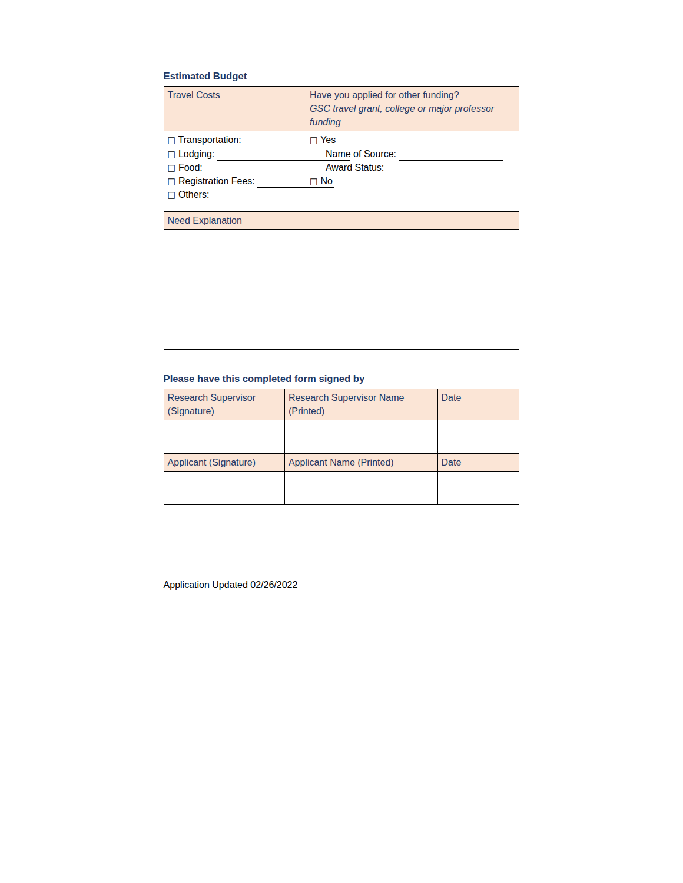Estimated Budget
| Travel Costs | Have you applied for other funding? GSC travel grant, college or major professor funding |
| □ Transportation: □ Lodging: □ Food: □ Registration Fees: □ Others: | □ Yes Name of Source: Award Status: □ No |
| Need Explanation |
Please have this completed form signed by
| Research Supervisor (Signature) | Research Supervisor Name (Printed) | Date |
| Applicant (Signature) | Applicant Name (Printed) | Date |
Application Updated 02/26/2022